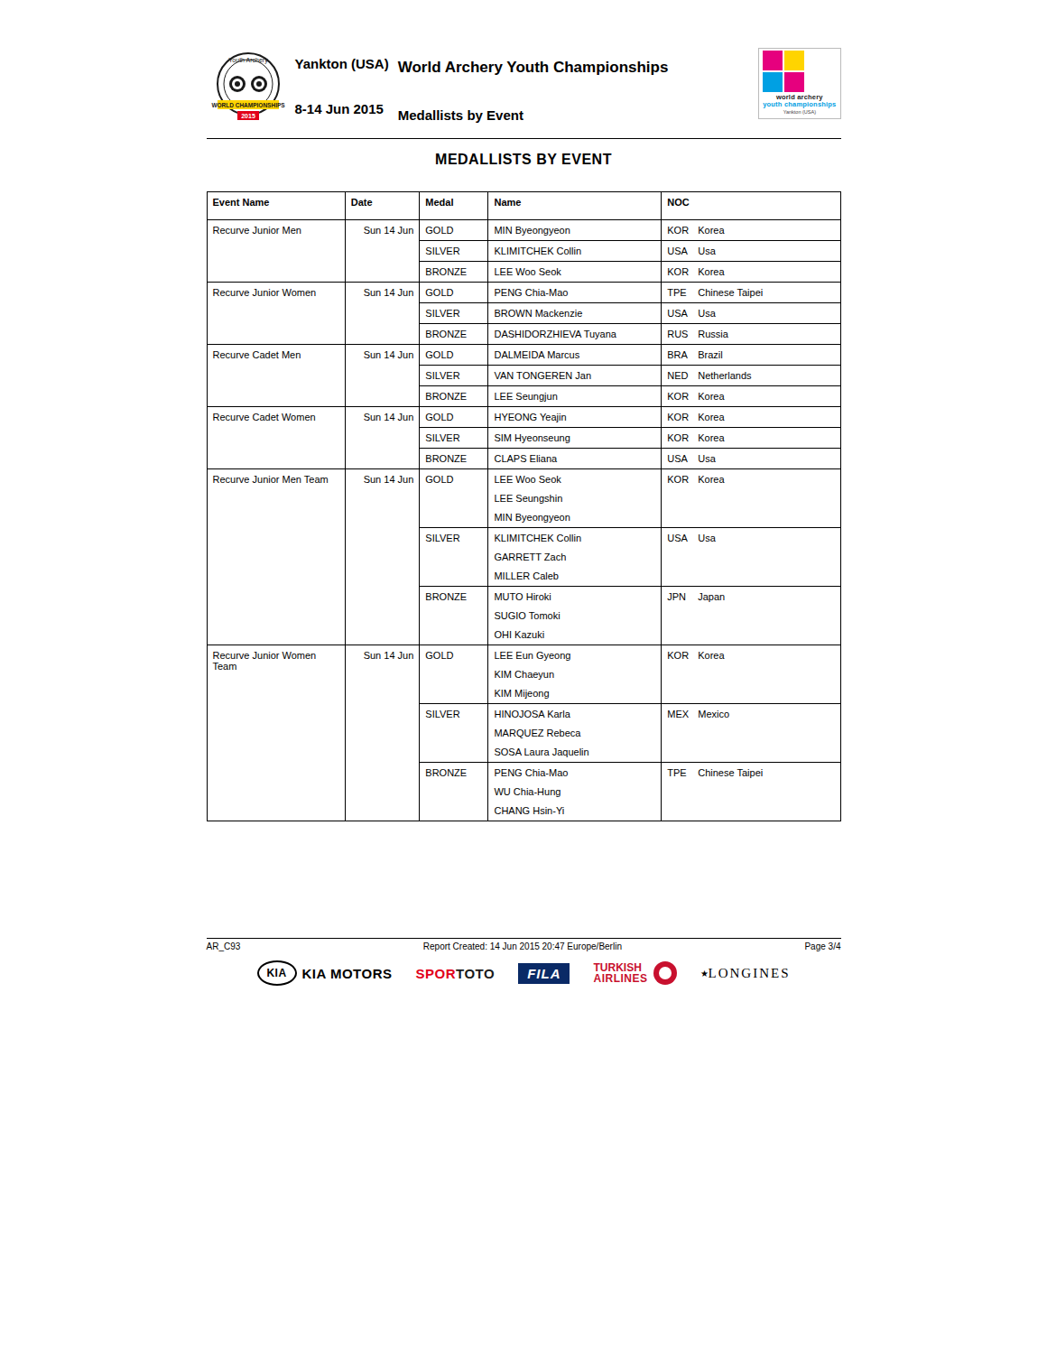Youth Archery WORLD CHAMPIONSHIPS 2015
Yankton (USA)
8-14 Jun 2015
World Archery Youth Championships
Medallists by Event
world archery
youth championships
Yankton (USA)
MEDALLISTS BY EVENT
| Event Name | Date | Medal | Name | NOC |
| --- | --- | --- | --- | --- |
| Recurve Junior Men | Sun 14 Jun | GOLD | MIN Byeongyeon | KOR Korea |
| SILVER | KLIMITCHEK Collin | USA Usa |
| BRONZE | LEE Woo Seok | KOR Korea |
| Recurve Junior Women | Sun 14 Jun | GOLD | PENG Chia-Mao | TPE Chinese Taipei |
| SILVER | BROWN Mackenzie | USA Usa |
| BRONZE | DASHIDORZHIEVA Tuyana | RUS Russia |
| Recurve Cadet Men | Sun 14 Jun | GOLD | DALMEIDA Marcus | BRA Brazil |
| SILVER | VAN TONGEREN Jan | NED Netherlands |
| BRONZE | LEE Seungjun | KOR Korea |
| Recurve Cadet Women | Sun 14 Jun | GOLD | HYEONG Yeajin | KOR Korea |
| SILVER | SIM Hyeonseung | KOR Korea |
| BRONZE | CLAPS Eliana | USA Usa |
| Recurve Junior Men Team | Sun 14 Jun | GOLD | LEE Woo Seok LEE Seungshin MIN Byeongyeon | KOR Korea |
| SILVER | KLIMITCHEK Collin GARRETT Zach MILLER Caleb | USA Usa |
| BRONZE | MUTO Hiroki SUGIO Tomoki OHI Kazuki | JPN Japan |
| Recurve Junior Women Team | Sun 14 Jun | GOLD | LEE Eun Gyeong KIM Chaeyun KIM Mijeong | KOR Korea |
| SILVER | HINOJOSA Karla MARQUEZ Rebeca SOSA Laura Jaquelin | MEX Mexico |
| BRONZE | PENG Chia-Mao WU Chia-Hung CHANG Hsin-Yi | TPE Chinese Taipei |
AR_C93
Report Created: 14 Jun 2015 20:47 Europe/Berlin
Page 3/4
KIA
KIA MOTORS
SPOR TOTO
FILA
TURKISH
AIRLINES
★
LONGINES